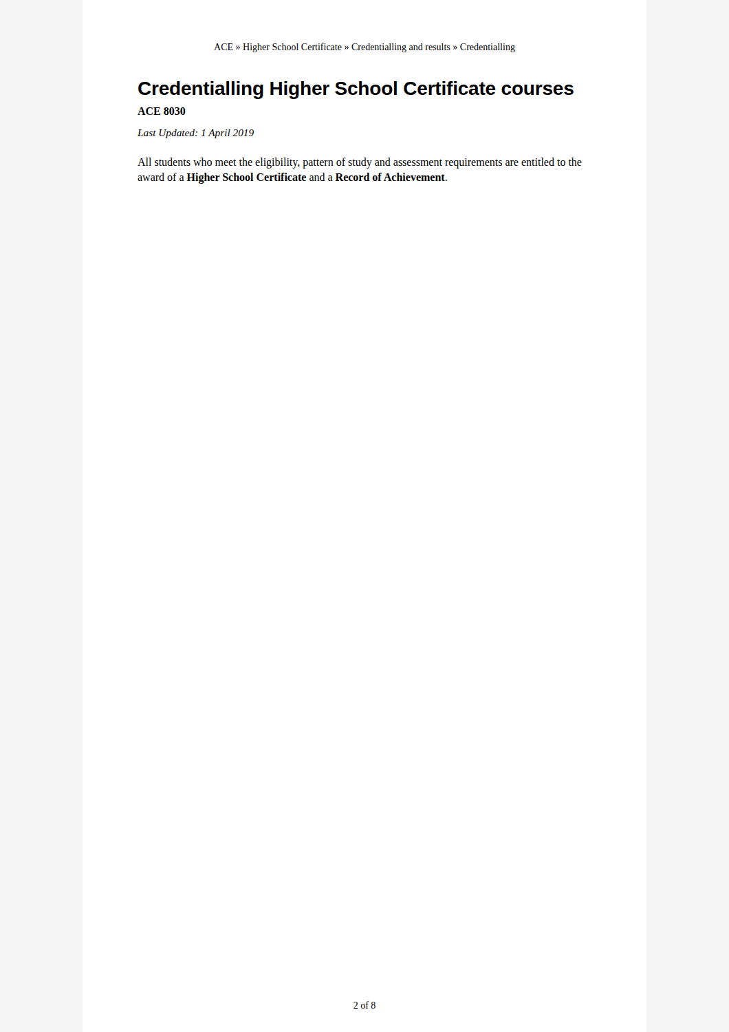ACE » Higher School Certificate » Credentialling and results » Credentialling
Credentialling Higher School Certificate courses
ACE 8030
Last Updated: 1 April 2019
All students who meet the eligibility, pattern of study and assessment requirements are entitled to the award of a Higher School Certificate and a Record of Achievement.
2 of 8